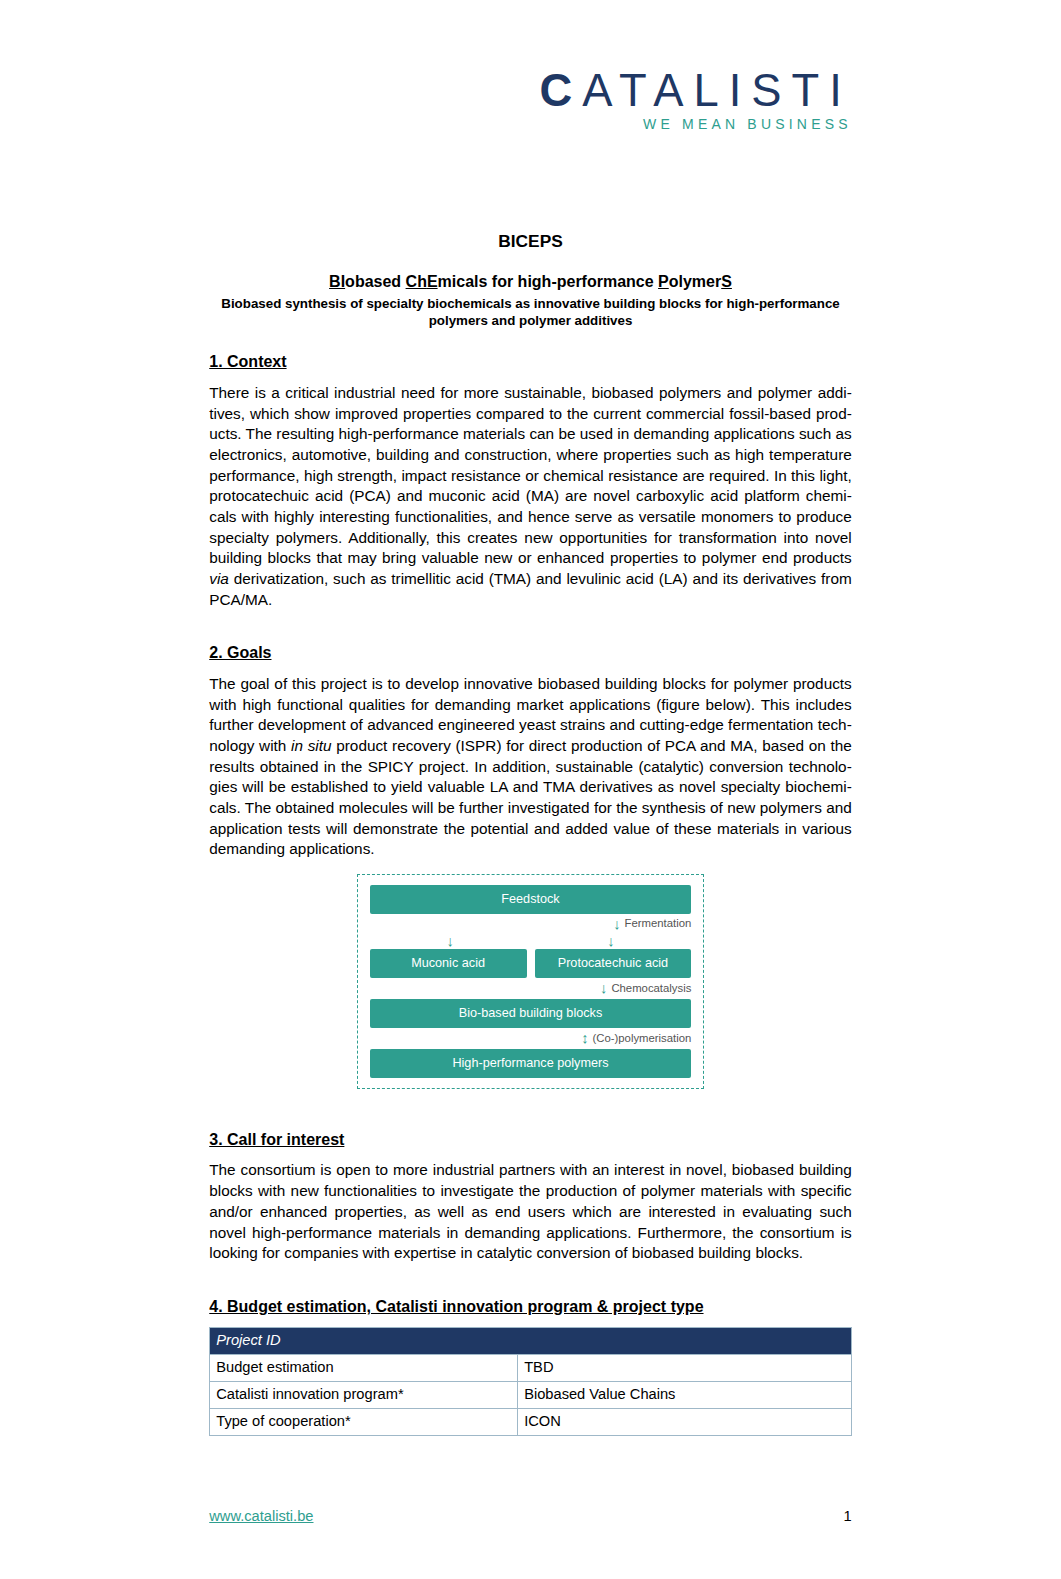CATALISTI
WE MEAN BUSINESS
BICEPS
BIobased Ch Emicals for high-performance PolymerS
Biobased synthesis of specialty biochemicals as innovative building blocks for high-performance
polymers and polymer additives
1. Context
There is a critical industrial need for more sustainable, biobased polymers and polymer additives, which show improved properties compared to the current commercial fossil-based products. The resulting high-performance materials can be used in demanding applications such as electronics, automotive, building and construction, where properties such as high temperature performance, high strength, impact resistance or chemical resistance are required. In this light, protocatechuic acid (PCA) and muconic acid (MA) are novel carboxylic acid platform chemicals with highly interesting functionalities, and hence serve as versatile monomers to produce specialty polymers. Additionally, this creates new opportunities for transformation into novel building blocks that may bring valuable new or enhanced properties to polymer end products via derivatization, such as trimellitic acid (TMA) and levulinic acid (LA) and its derivatives from PCA/MA.
2. Goals
The goal of this project is to develop innovative biobased building blocks for polymer products with high functional qualities for demanding market applications (figure below). This includes further development of advanced engineered yeast strains and cutting-edge fermentation technology with in situ product recovery (ISPR) for direct production of PCA and MA, based on the results obtained in the SPICY project. In addition, sustainable (catalytic) conversion technologies will be established to yield valuable LA and TMA derivatives as novel specialty biochemicals. The obtained molecules will be further investigated for the synthesis of new polymers and application tests will demonstrate the potential and added value of these materials in various demanding applications.
Feedstock
↓ Fermentation
↓ ↓
Muconic acid
Protocatechuic acid
↓ Chemocatalysis
Bio-based building blocks
↕ (Co-)polymerisation
High-performance polymers
3. Call for interest
The consortium is open to more industrial partners with an interest in novel, biobased building blocks with new functionalities to investigate the production of polymer materials with specific and/or enhanced properties, as well as end users which are interested in evaluating such novel high-performance materials in demanding applications. Furthermore, the consortium is looking for companies with expertise in catalytic conversion of biobased building blocks.
4. Budget estimation, Catalisti innovation program & project type
| Project ID |
| --- |
| Budget estimation | TBD |
| Catalisti innovation program* | Biobased Value Chains |
| Type of cooperation* | ICON |
www.catalisti.be 1